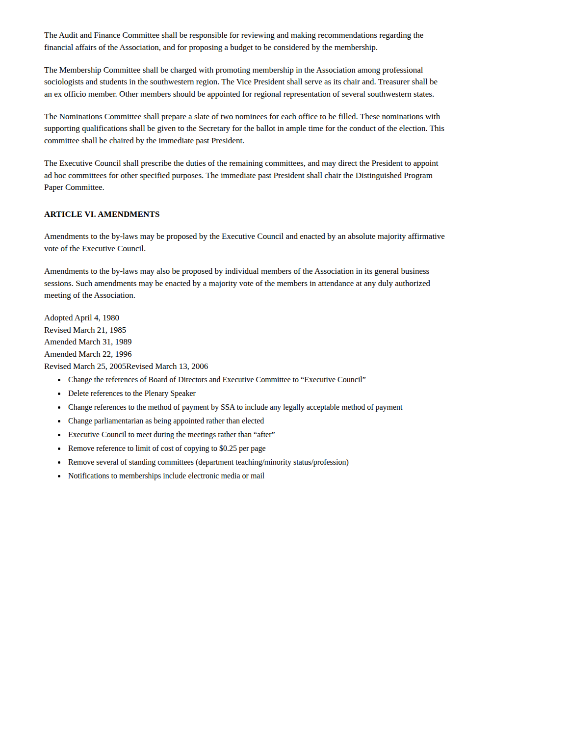The Audit and Finance Committee shall be responsible for reviewing and making recommendations regarding the financial affairs of the Association, and for proposing a budget to be considered by the membership.
The Membership Committee shall be charged with promoting membership in the Association among professional sociologists and students in the southwestern region. The Vice President shall serve as its chair and. Treasurer shall be an ex officio member. Other members should be appointed for regional representation of several southwestern states.
The Nominations Committee shall prepare a slate of two nominees for each office to be filled. These nominations with supporting qualifications shall be given to the Secretary for the ballot in ample time for the conduct of the election. This committee shall be chaired by the immediate past President.
The Executive Council shall prescribe the duties of the remaining committees, and may direct the President to appoint ad hoc committees for other specified purposes. The immediate past President shall chair the Distinguished Program Paper Committee.
ARTICLE VI. AMENDMENTS
Amendments to the by-laws may be proposed by the Executive Council and enacted by an absolute majority affirmative vote of the Executive Council.
Amendments to the by-laws may also be proposed by individual members of the Association in its general business sessions. Such amendments may be enacted by a majority vote of the members in attendance at any duly authorized meeting of the Association.
Adopted April 4, 1980
Revised March 21, 1985
Amended March 31, 1989
Amended March 22, 1996
Revised March 25, 2005Revised March 13, 2006
Change the references of Board of Directors and Executive Committee to “Executive Council”
Delete references to the Plenary Speaker
Change references to the method of payment by SSA to include any legally acceptable method of payment
Change parliamentarian as being appointed rather than elected
Executive Council to meet during the meetings rather than “after”
Remove reference to limit of cost of copying to $0.25 per page
Remove several of standing committees (department teaching/minority status/profession)
Notifications to memberships include electronic media or mail